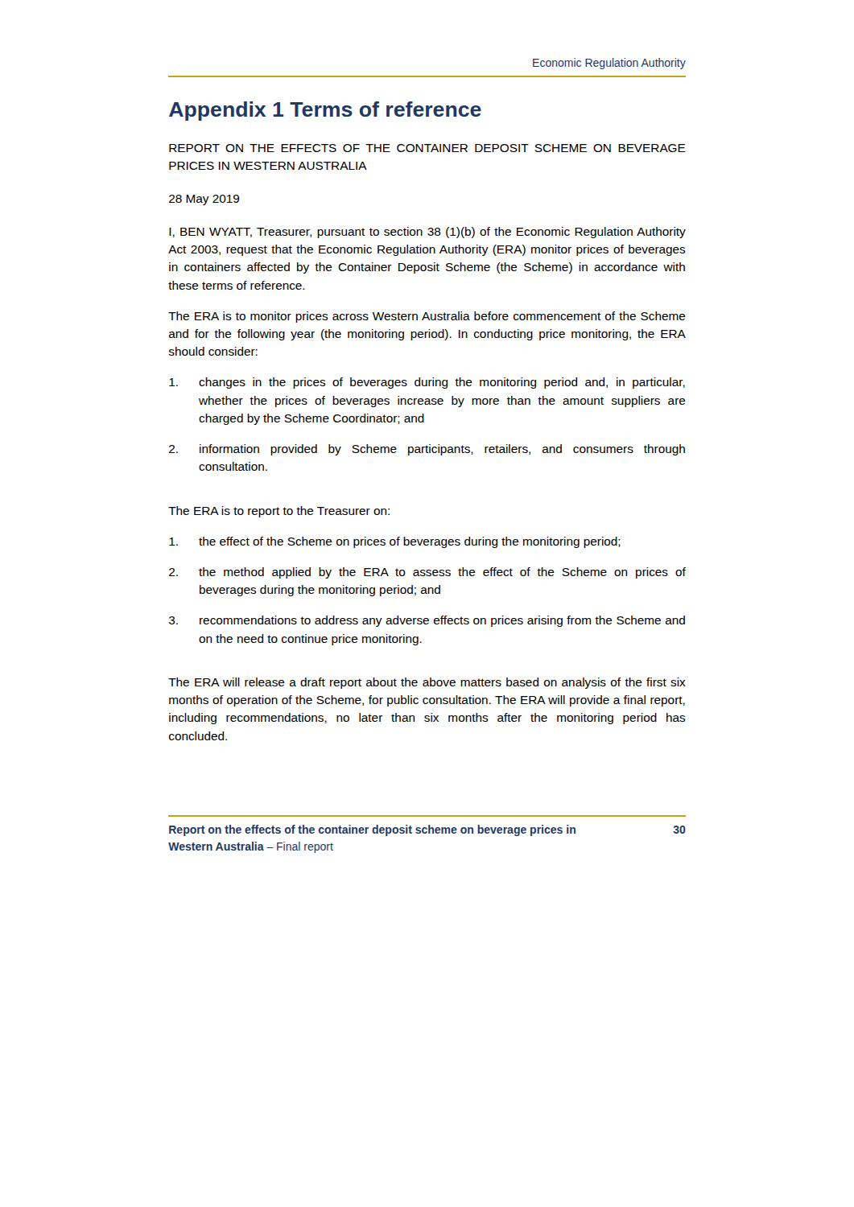Economic Regulation Authority
Appendix 1 Terms of reference
Report on the effects of the container deposit scheme on beverage prices in Western Australia
28 May 2019
I, BEN WYATT, Treasurer, pursuant to section 38 (1)(b) of the Economic Regulation Authority Act 2003, request that the Economic Regulation Authority (ERA) monitor prices of beverages in containers affected by the Container Deposit Scheme (the Scheme) in accordance with these terms of reference.
The ERA is to monitor prices across Western Australia before commencement of the Scheme and for the following year (the monitoring period). In conducting price monitoring, the ERA should consider:
changes in the prices of beverages during the monitoring period and, in particular, whether the prices of beverages increase by more than the amount suppliers are charged by the Scheme Coordinator; and
information provided by Scheme participants, retailers, and consumers through consultation.
The ERA is to report to the Treasurer on:
the effect of the Scheme on prices of beverages during the monitoring period;
the method applied by the ERA to assess the effect of the Scheme on prices of beverages during the monitoring period; and
recommendations to address any adverse effects on prices arising from the Scheme and on the need to continue price monitoring.
The ERA will release a draft report about the above matters based on analysis of the first six months of operation of the Scheme, for public consultation. The ERA will provide a final report, including recommendations, no later than six months after the monitoring period has concluded.
Report on the effects of the container deposit scheme on beverage prices in Western Australia – Final report
30